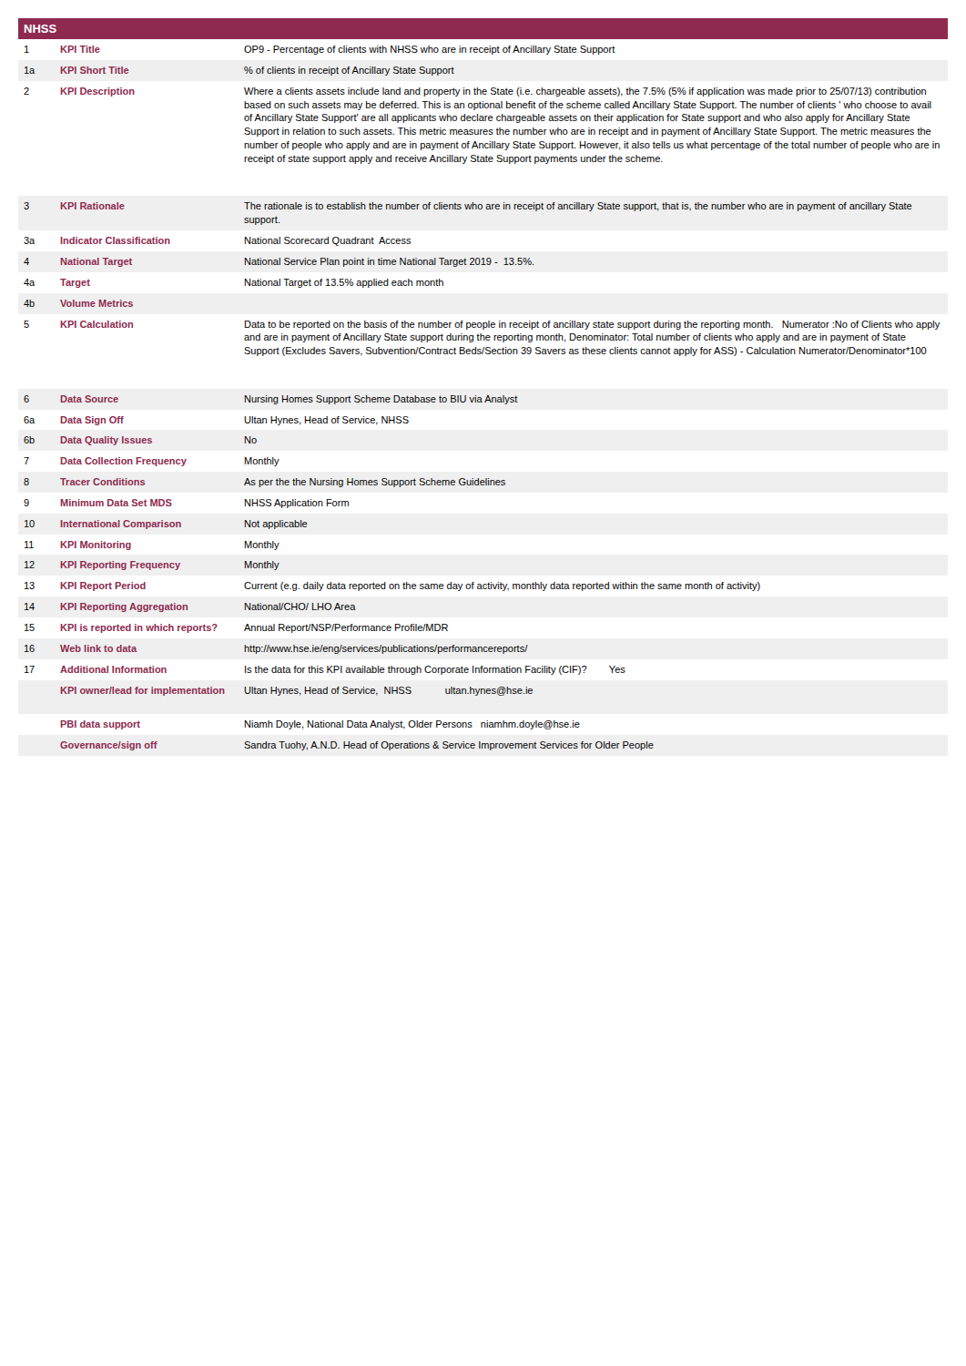NHSS
| 1 | KPI Title | OP9 - Percentage of clients with NHSS who are in receipt of Ancillary State Support |
| 1a | KPI Short Title | % of clients in receipt of Ancillary State Support |
| 2 | KPI Description | Where a clients assets include land and property in the State (i.e. chargeable assets), the 7.5% (5% if application was made prior to 25/07/13) contribution based on such assets may be deferred. This is an optional benefit of the scheme called Ancillary State Support. The number of clients ' who choose to avail of Ancillary State Support' are all applicants who declare chargeable assets on their application for State support and who also apply for Ancillary State Support in relation to such assets. This metric measures the number who are in receipt and in payment of Ancillary State Support. The metric measures the number of people who apply and are in payment of Ancillary State Support. However, it also tells us what percentage of the total number of people who are in receipt of state support apply and receive Ancillary State Support payments under the scheme. |
| 3 | KPI Rationale | The rationale is to establish the number of clients who are in receipt of ancillary State support, that is, the number who are in payment of ancillary State support. |
| 3a | Indicator Classification | National Scorecard Quadrant Access |
| 4 | National Target | National Service Plan point in time National Target 2019 - 13.5%. |
| 4a | Target | National Target of 13.5% applied each month |
| 4b | Volume Metrics | |
| 5 | KPI Calculation | Data to be reported on the basis of the number of people in receipt of ancillary state support during the reporting month. Numerator :No of Clients who apply and are in payment of Ancillary State support during the reporting month, Denominator: Total number of clients who apply and are in payment of State Support (Excludes Savers, Subvention/Contract Beds/Section 39 Savers as these clients cannot apply for ASS) - Calculation Numerator/Denominator*100 |
| 6 | Data Source | Nursing Homes Support Scheme Database to BIU via Analyst |
| 6a | Data Sign Off | Ultan Hynes, Head of Service, NHSS |
| 6b | Data Quality Issues | No |
| 7 | Data Collection Frequency | Monthly |
| 8 | Tracer Conditions | As per the the Nursing Homes Support Scheme Guidelines |
| 9 | Minimum Data Set MDS | NHSS Application Form |
| 10 | International Comparison | Not applicable |
| 11 | KPI Monitoring | Monthly |
| 12 | KPI Reporting Frequency | Monthly |
| 13 | KPI Report Period | Current (e.g. daily data reported on the same day of activity, monthly data reported within the same month of activity) |
| 14 | KPI Reporting Aggregation | National/CHO/ LHO Area |
| 15 | KPI is reported in which reports? | Annual Report/NSP/Performance Profile/MDR |
| 16 | Web link to data | http://www.hse.ie/eng/services/publications/performancereports/ |
| 17 | Additional Information | Is the data for this KPI available through Corporate Information Facility (CIF)? Yes |
| | KPI owner/lead for implementation | Ultan Hynes, Head of Service, NHSS ultan.hynes@hse.ie |
| | PBI data support | Niamh Doyle, National Data Analyst, Older Persons niamhm.doyle@hse.ie |
| | Governance/sign off | Sandra Tuohy, A.N.D. Head of Operations & Service Improvement Services for Older People |